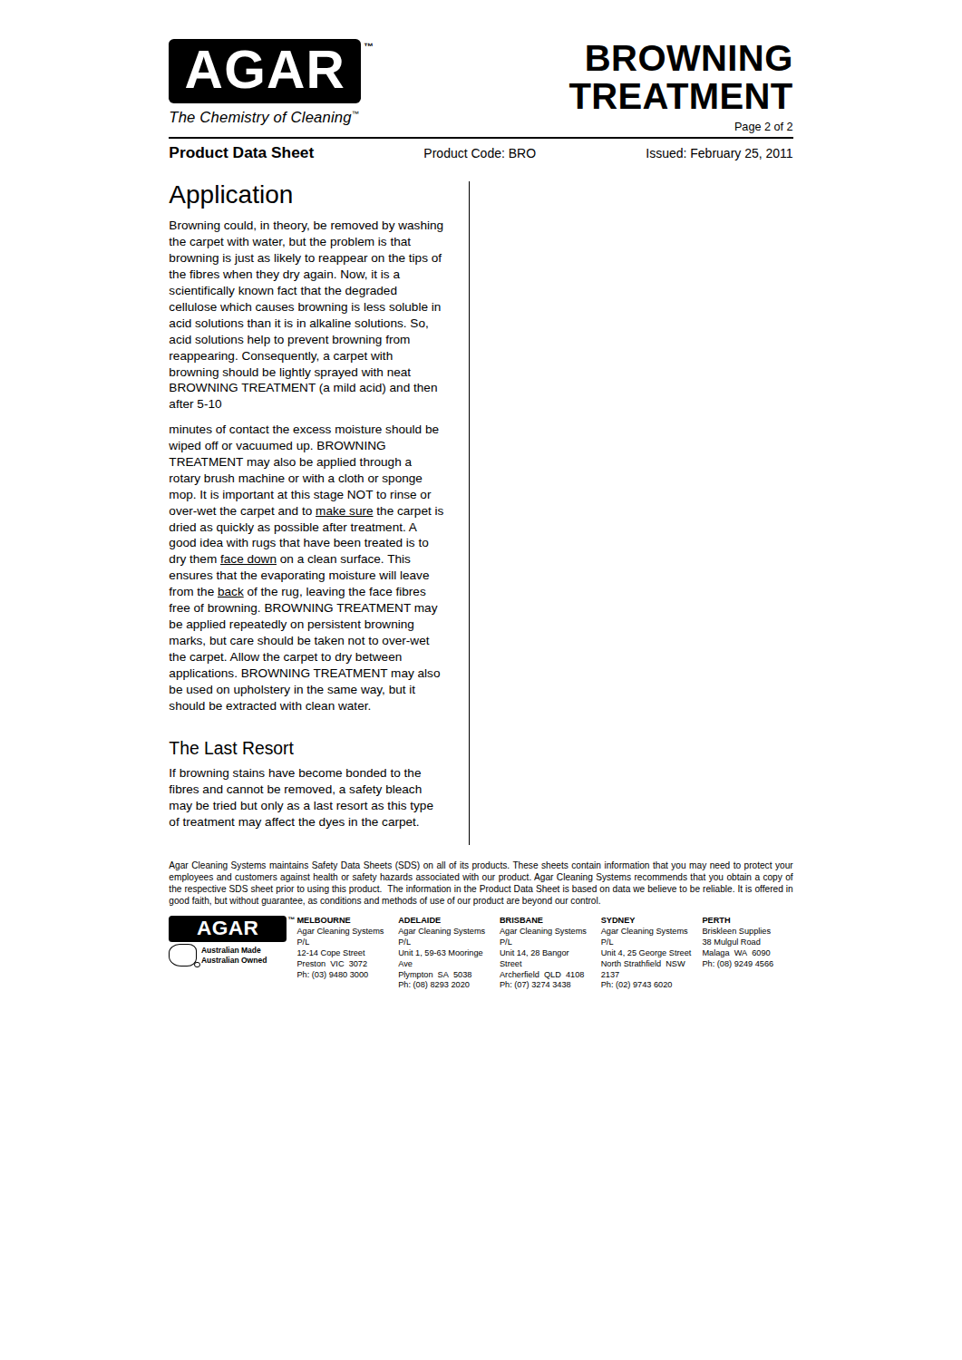AGAR ™
The Chemistry of Cleaning™
BROWNING
TREATMENT
Page 2 of 2
Product Data Sheet
Product Code: BRO
Issued: February 25, 2011
Application
Browning could, in theory, be removed by washing the carpet with water, but the problem is that browning is just as likely to reappear on the tips of the fibres when they dry again. Now, it is a scientifically known fact that the degraded cellulose which causes browning is less soluble in acid solutions than it is in alkaline solutions. So, acid solutions help to prevent browning from reappearing. Consequently, a carpet with browning should be lightly sprayed with neat BROWNING TREATMENT (a mild acid) and then after 5-10
minutes of contact the excess moisture should be wiped off or vacuumed up. BROWNING TREATMENT may also be applied through a rotary brush machine or with a cloth or sponge mop. It is important at this stage NOT to rinse or over-wet the carpet and to make sure the carpet is dried as quickly as possible after treatment. A good idea with rugs that have been treated is to dry them face down on a clean surface. This ensures that the evaporating moisture will leave from the back of the rug, leaving the face fibres free of browning. BROWNING TREATMENT may be applied repeatedly on persistent browning marks, but care should be taken not to over-wet the carpet. Allow the carpet to dry between applications. BROWNING TREATMENT may also be used on upholstery in the same way, but it should be extracted with clean water.
The Last Resort
If browning stains have become bonded to the fibres and cannot be removed, a safety bleach may be tried but only as a last resort as this type of treatment may affect the dyes in the carpet.
Agar Cleaning Systems maintains Safety Data Sheets (SDS) on all of its products. These sheets contain information that you may need to protect your employees and customers against health or safety hazards associated with our product. Agar Cleaning Systems recommends that you obtain a copy of the respective SDS sheet prior to using this product. The information in the Product Data Sheet is based on data we believe to be reliable. It is offered in good faith, but without guarantee, as conditions and methods of use of our product are beyond our control.
AGAR ™
Australian Made
Australian Owned
MELBOURNE
Agar Cleaning Systems P/L
12-14 Cope Street
Preston VIC 3072
Ph: (03) 9480 3000
ADELAIDE
Agar Cleaning Systems P/L
Unit 1, 59-63 Mooringe Ave
Plympton SA 5038
Ph: (08) 8293 2020
BRISBANE
Agar Cleaning Systems P/L
Unit 14, 28 Bangor Street
Archerfield QLD 4108
Ph: (07) 3274 3438
SYDNEY
Agar Cleaning Systems P/L
Unit 4, 25 George Street
North Strathfield NSW 2137
Ph: (02) 9743 6020
PERTH
Briskleen Supplies
38 Mulgul Road
Malaga WA 6090
Ph: (08) 9249 4566